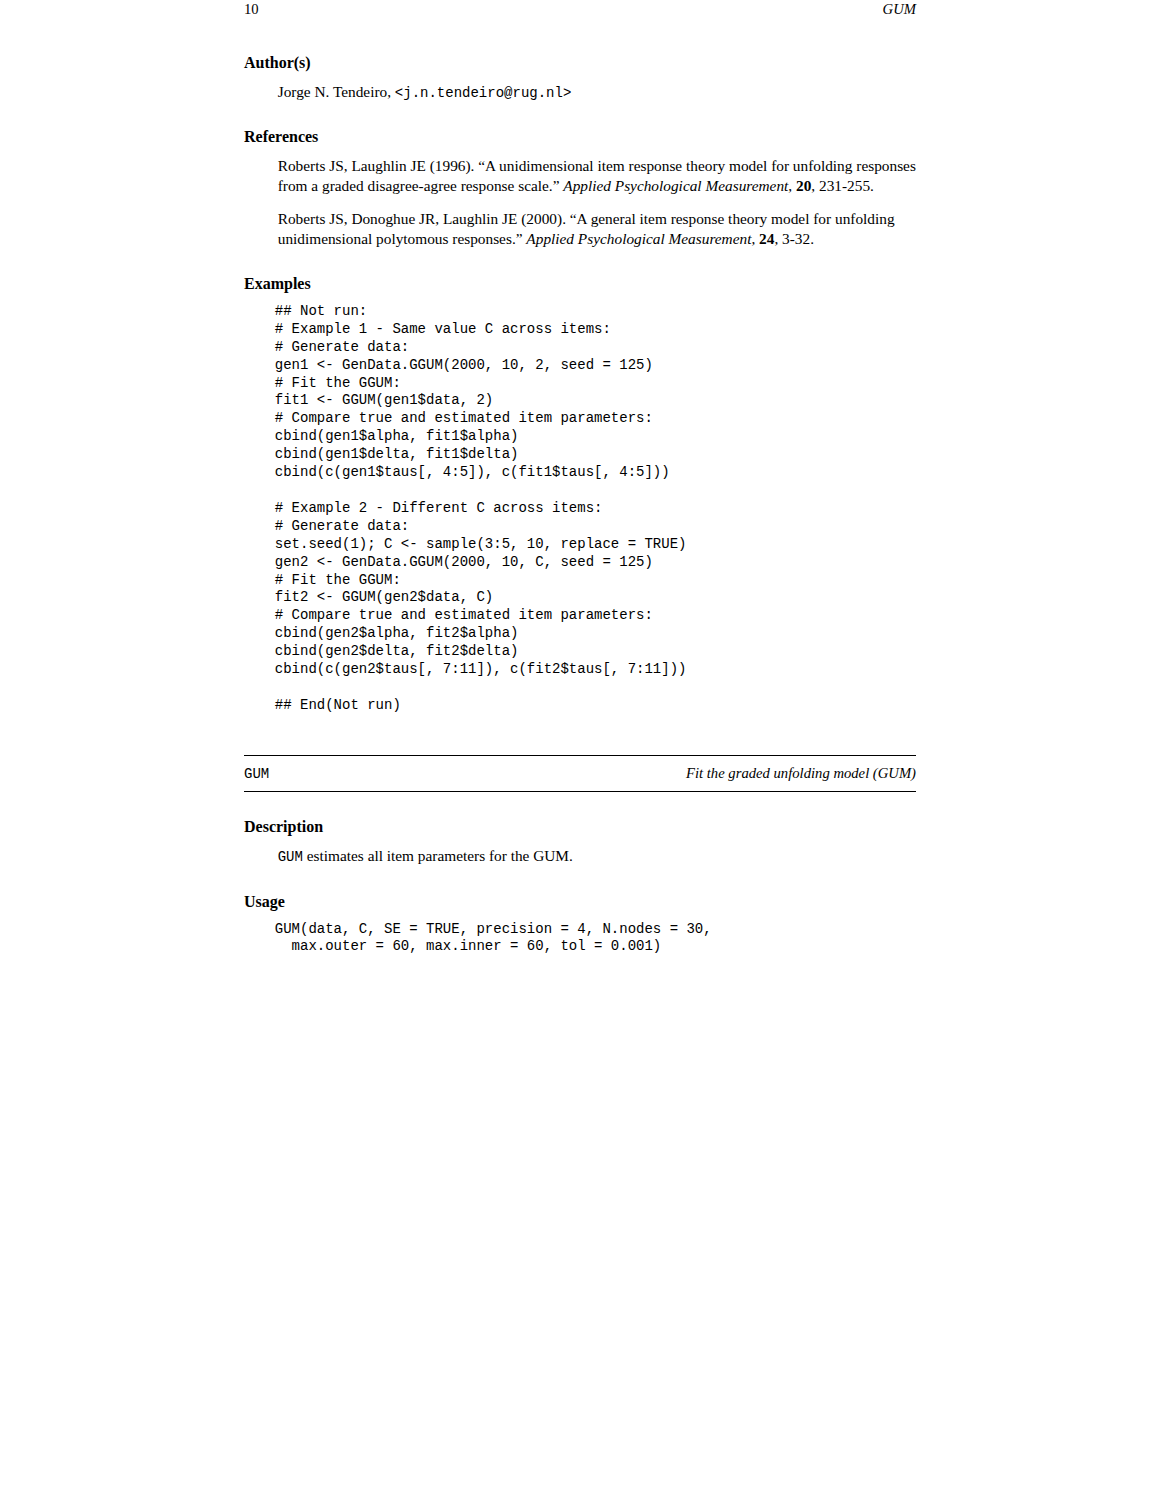10 GUM
Author(s)
Jorge N. Tendeiro, <j.n.tendeiro@rug.nl>
References
Roberts JS, Laughlin JE (1996). “A unidimensional item response theory model for unfolding responses from a graded disagree-agree response scale.” Applied Psychological Measurement, 20, 231-255.
Roberts JS, Donoghue JR, Laughlin JE (2000). “A general item response theory model for unfolding unidimensional polytomous responses.” Applied Psychological Measurement, 24, 3-32.
Examples
## Not run: 
# Example 1 - Same value C across items:
# Generate data:
gen1 <- GenData.GGUM(2000, 10, 2, seed = 125)
# Fit the GGUM:
fit1 <- GGUM(gen1$data, 2)
# Compare true and estimated item parameters:
cbind(gen1$alpha, fit1$alpha)
cbind(gen1$delta, fit1$delta)
cbind(c(gen1$taus[, 4:5]), c(fit1$taus[, 4:5]))

# Example 2 - Different C across items:
# Generate data:
set.seed(1); C <- sample(3:5, 10, replace = TRUE)
gen2 <- GenData.GGUM(2000, 10, C, seed = 125)
# Fit the GGUM:
fit2 <- GGUM(gen2$data, C)
# Compare true and estimated item parameters:
cbind(gen2$alpha, fit2$alpha)
cbind(gen2$delta, fit2$delta)
cbind(c(gen2$taus[, 7:11]), c(fit2$taus[, 7:11]))

## End(Not run)
GUM Fit the graded unfolding model (GUM)
Description
GUM estimates all item parameters for the GUM.
Usage
GUM(data, C, SE = TRUE, precision = 4, N.nodes = 30,
  max.outer = 60, max.inner = 60, tol = 0.001)